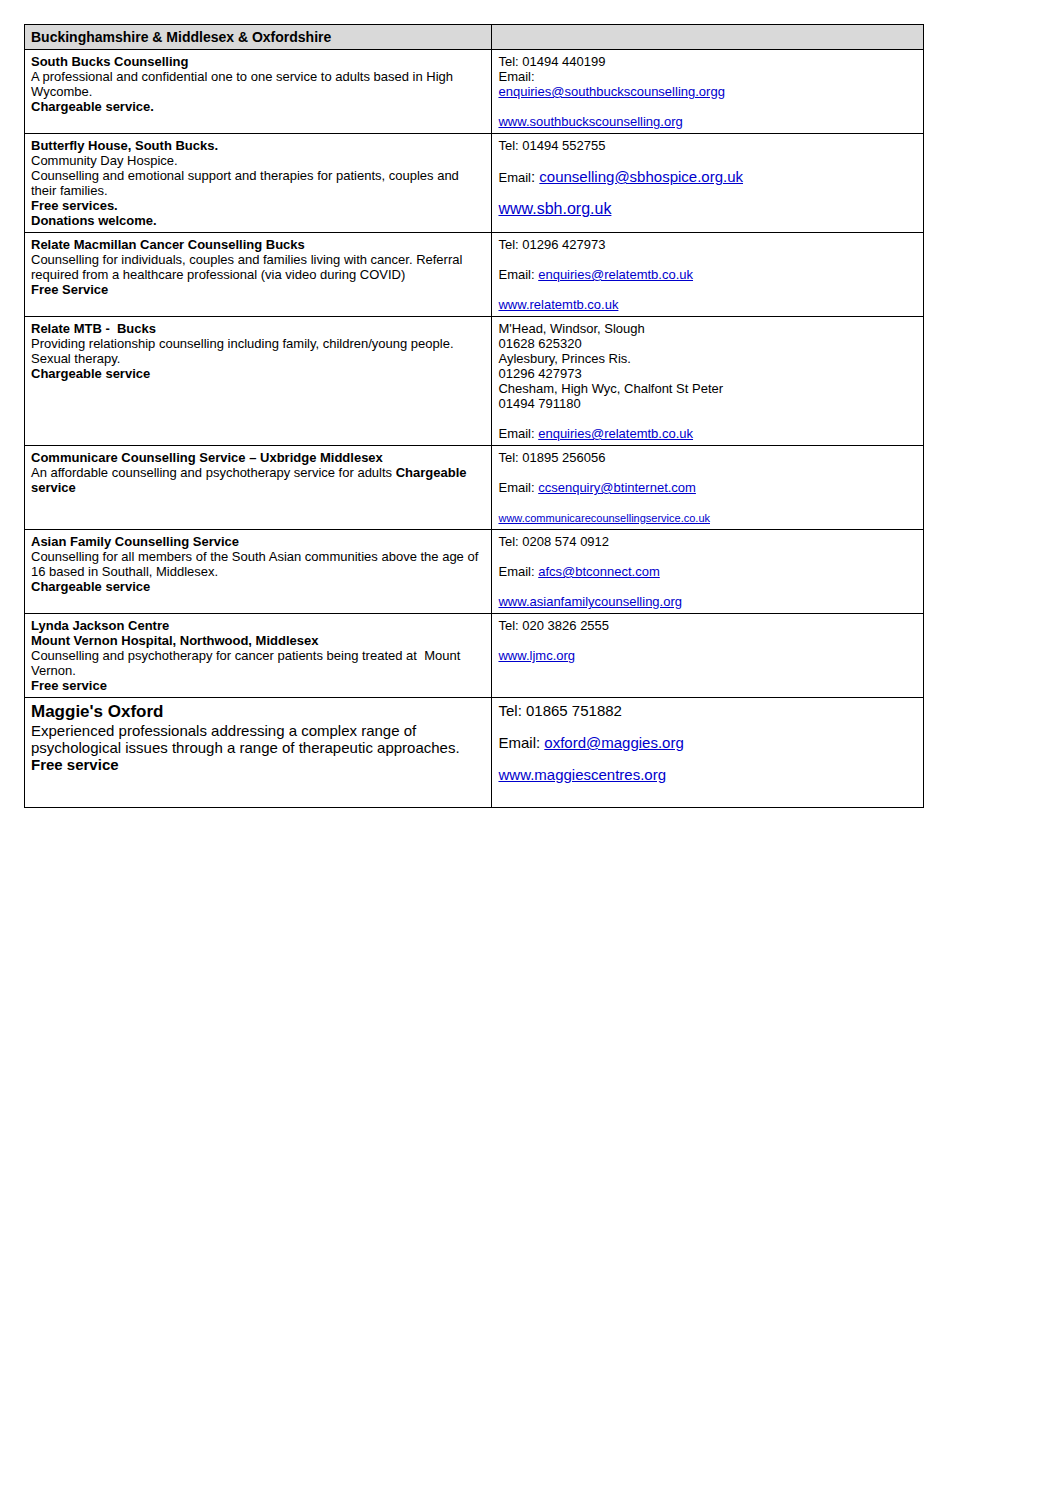| Buckinghamshire & Middlesex & Oxfordshire | |
| --- | --- |
| South Bucks Counselling A professional and confidential one to one service to adults based in High Wycombe. Chargeable service. | Tel: 01494 440199 Email: enquiries@southbuckscounselling.orgg www.southbuckscounselling.org |
| Butterfly House, South Bucks. Community Day Hospice. Counselling and emotional support and therapies for patients, couples and their families. Free services. Donations welcome. | Tel: 01494 552755 Email : counselling@sbhospice.org.uk www.sbh.org.uk |
| Relate Macmillan Cancer Counselling Bucks Counselling for individuals, couples and families living with cancer. Referral required from a healthcare professional (via video during COVID) Free Service | Tel: 01296 427973 Email: enquiries@relatemtb.co.uk www.relatemtb.co.uk |
| Relate MTB - Bucks Providing relationship counselling including family, children/young people. Sexual therapy. Chargeable service | M'Head, Windsor, Slough 01628 625320 Aylesbury, Princes Ris. 01296 427973 Chesham, High Wyc, Chalfont St Peter 01494 791180 Email: enquiries@relatemtb.co.uk |
| Communicare Counselling Service – Uxbridge Middlesex An affordable counselling and psychotherapy service for adults Chargeable service | Tel: 01895 256056 Email: ccsenquiry@btinternet.com www.communicarecounsellingservice.co.uk |
| Asian Family Counselling Service Counselling for all members of the South Asian communities above the age of 16 based in Southall, Middlesex. Chargeable service | Tel: 0208 574 0912 Email: afcs@btconnect.com www.asianfamilycounselling.org |
| Lynda Jackson Centre Mount Vernon Hospital, Northwood, Middlesex Counselling and psychotherapy for cancer patients being treated at Mount Vernon. Free service | Tel: 020 3826 2555 www.ljmc.org |
| Maggie's Oxford Experienced professionals addressing a complex range of psychological issues through a range of therapeutic approaches. Free service | Tel: 01865 751882 Email: oxford@maggies.org www.maggiescentres.org |